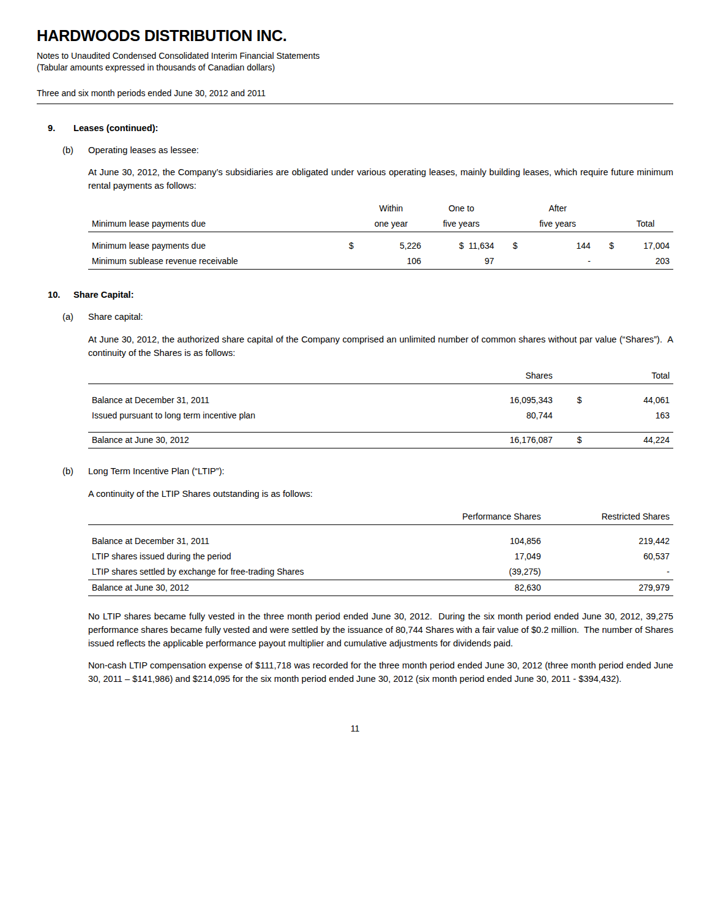HARDWOODS DISTRIBUTION INC.
Notes to Unaudited Condensed Consolidated Interim Financial Statements
(Tabular amounts expressed in thousands of Canadian dollars)
Three and six month periods ended June 30, 2012 and 2011
9.
Leases (continued):
(b)
Operating leases as lessee:
At June 30, 2012, the Company’s subsidiaries are obligated under various operating leases, mainly building leases, which require future minimum rental payments as follows:
| | | Within | One to | | After | | |
| --- | --- | --- | --- | --- | --- | --- | --- |
| Minimum lease payments due | | one year | five years | | five years | | Total |
| Minimum lease payments due | $ | 5,226 | $ 11,634 | $ | 144 | $ | 17,004 |
| Minimum sublease revenue receivable | | 106 | 97 | | - | | 203 |
10.
Share Capital:
(a)
Share capital:
At June 30, 2012, the authorized share capital of the Company comprised an unlimited number of common shares without par value (“Shares”). A continuity of the Shares is as follows:
| | Shares | | Total |
| --- | --- | --- | --- |
| Balance at December 31, 2011 | 16,095,343 | $ | 44,061 |
| Issued pursuant to long term incentive plan | 80,744 | | 163 |
| Balance at June 30, 2012 | 16,176,087 | $ | 44,224 |
(b)
Long Term Incentive Plan (“LTIP”):
A continuity of the LTIP Shares outstanding is as follows:
| | Performance Shares | Restricted Shares |
| --- | --- | --- |
| Balance at December 31, 2011 | 104,856 | 219,442 |
| LTIP shares issued during the period | 17,049 | 60,537 |
| LTIP shares settled by exchange for free-trading Shares | (39,275) | - |
| Balance at June 30, 2012 | 82,630 | 279,979 |
No LTIP shares became fully vested in the three month period ended June 30, 2012. During the six month period ended June 30, 2012, 39,275 performance shares became fully vested and were settled by the issuance of 80,744 Shares with a fair value of $0.2 million. The number of Shares issued reflects the applicable performance payout multiplier and cumulative adjustments for dividends paid.
Non-cash LTIP compensation expense of $111,718 was recorded for the three month period ended June 30, 2012 (three month period ended June 30, 2011 – $141,986) and $214,095 for the six month period ended June 30, 2012 (six month period ended June 30, 2011 - $394,432).
11